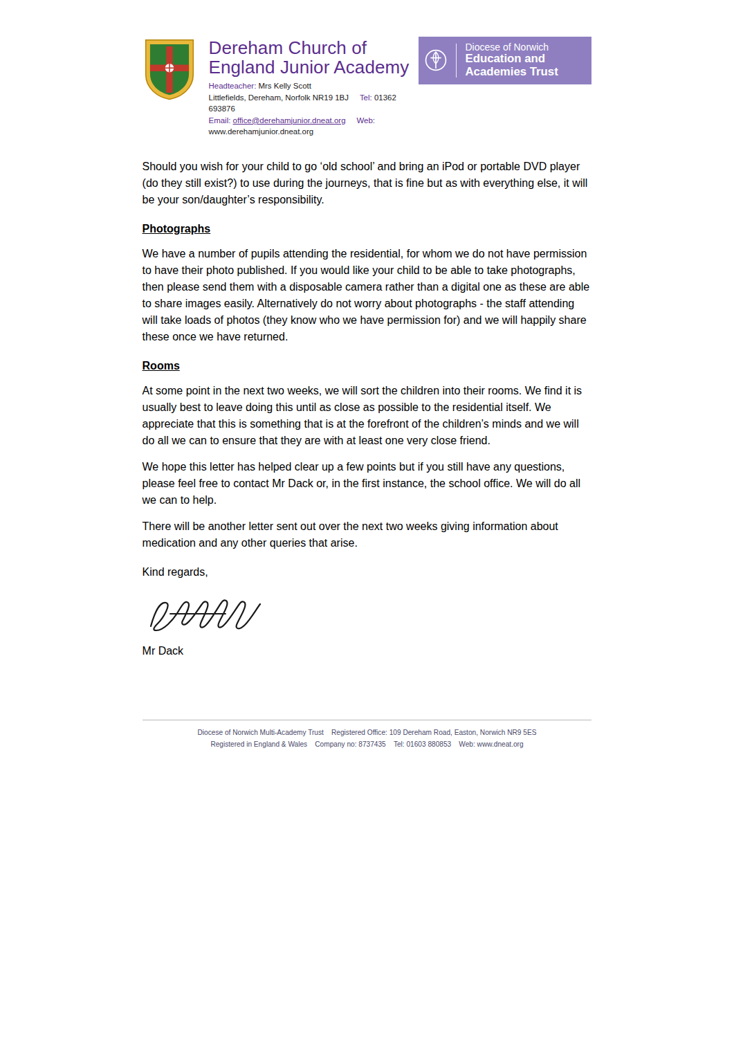Dereham Church of England Junior Academy
Headteacher: Mrs Kelly Scott
Littlefields, Dereham, Norfolk NR19 1BJ Tel: 01362 693876
Email: office@derehamjunior.dneat.org Web: www.derehamjunior.dneat.org
Diocese of Norwich
Education and
Academies Trust
Should you wish for your child to go ‘old school’ and bring an iPod or portable DVD player (do they still exist?) to use during the journeys, that is fine but as with everything else, it will be your son/daughter’s responsibility.
Photographs
We have a number of pupils attending the residential, for whom we do not have permission to have their photo published. If you would like your child to be able to take photographs, then please send them with a disposable camera rather than a digital one as these are able to share images easily. Alternatively do not worry about photographs - the staff attending will take loads of photos (they know who we have permission for) and we will happily share these once we have returned.
Rooms
At some point in the next two weeks, we will sort the children into their rooms. We find it is usually best to leave doing this until as close as possible to the residential itself. We appreciate that this is something that is at the forefront of the children’s minds and we will do all we can to ensure that they are with at least one very close friend.
We hope this letter has helped clear up a few points but if you still have any questions, please feel free to contact Mr Dack or, in the first instance, the school office. We will do all we can to help.
There will be another letter sent out over the next two weeks giving information about medication and any other queries that arise.
Kind regards,
Mr Dack
Diocese of Norwich Multi-Academy Trust Registered Office: 109 Dereham Road, Easton, Norwich NR9 5ES
Registered in England & Wales Company no: 8737435 Tel: 01603 880853 Web: www.dneat.org